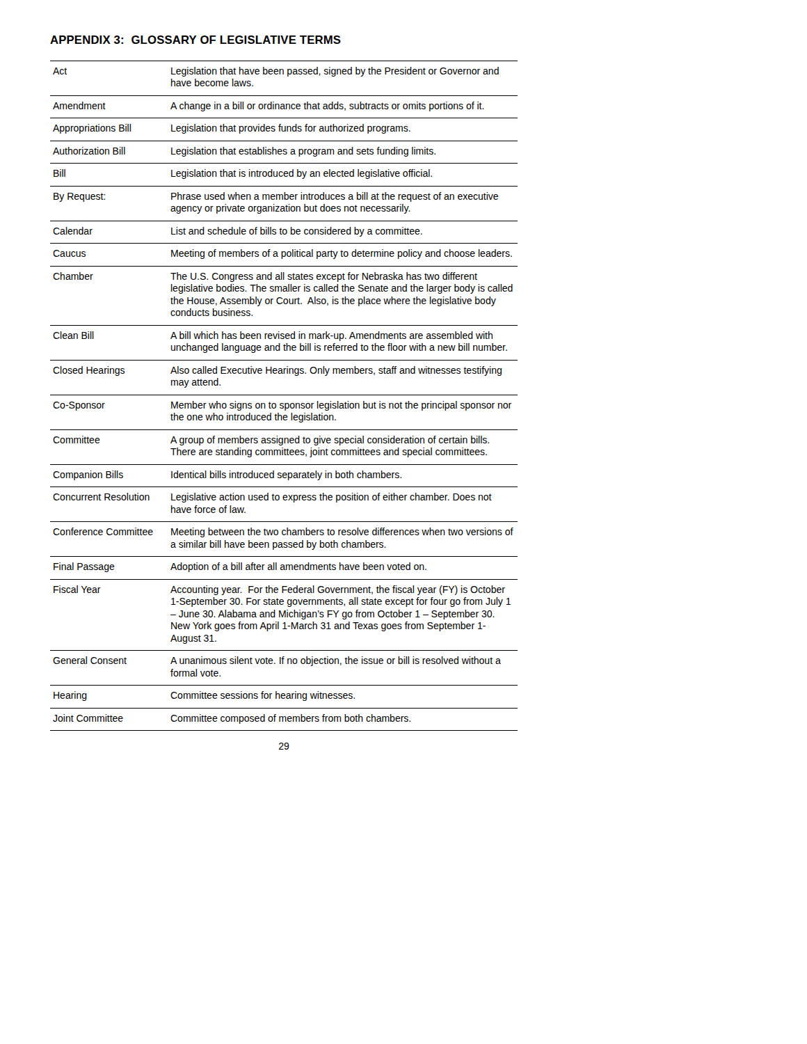APPENDIX 3: GLOSSARY OF LEGISLATIVE TERMS
| Act | Legislation that have been passed, signed by the President or Governor and have become laws. |
| Amendment | A change in a bill or ordinance that adds, subtracts or omits portions of it. |
| Appropriations Bill | Legislation that provides funds for authorized programs. |
| Authorization Bill | Legislation that establishes a program and sets funding limits. |
| Bill | Legislation that is introduced by an elected legislative official. |
| By Request: | Phrase used when a member introduces a bill at the request of an executive agency or private organization but does not necessarily. |
| Calendar | List and schedule of bills to be considered by a committee. |
| Caucus | Meeting of members of a political party to determine policy and choose leaders. |
| Chamber | The U.S. Congress and all states except for Nebraska has two different legislative bodies. The smaller is called the Senate and the larger body is called the House, Assembly or Court. Also, is the place where the legislative body conducts business. |
| Clean Bill | A bill which has been revised in mark-up. Amendments are assembled with unchanged language and the bill is referred to the floor with a new bill number. |
| Closed Hearings | Also called Executive Hearings. Only members, staff and witnesses testifying may attend. |
| Co-Sponsor | Member who signs on to sponsor legislation but is not the principal sponsor nor the one who introduced the legislation. |
| Committee | A group of members assigned to give special consideration of certain bills. There are standing committees, joint committees and special committees. |
| Companion Bills | Identical bills introduced separately in both chambers. |
| Concurrent Resolution | Legislative action used to express the position of either chamber. Does not have force of law. |
| Conference Committee | Meeting between the two chambers to resolve differences when two versions of a similar bill have been passed by both chambers. |
| Final Passage | Adoption of a bill after all amendments have been voted on. |
| Fiscal Year | Accounting year. For the Federal Government, the fiscal year (FY) is October 1-September 30. For state governments, all state except for four go from July 1 – June 30. Alabama and Michigan’s FY go from October 1 – September 30. New York goes from April 1-March 31 and Texas goes from September 1-August 31. |
| General Consent | A unanimous silent vote. If no objection, the issue or bill is resolved without a formal vote. |
| Hearing | Committee sessions for hearing witnesses. |
| Joint Committee | Committee composed of members from both chambers. |
29